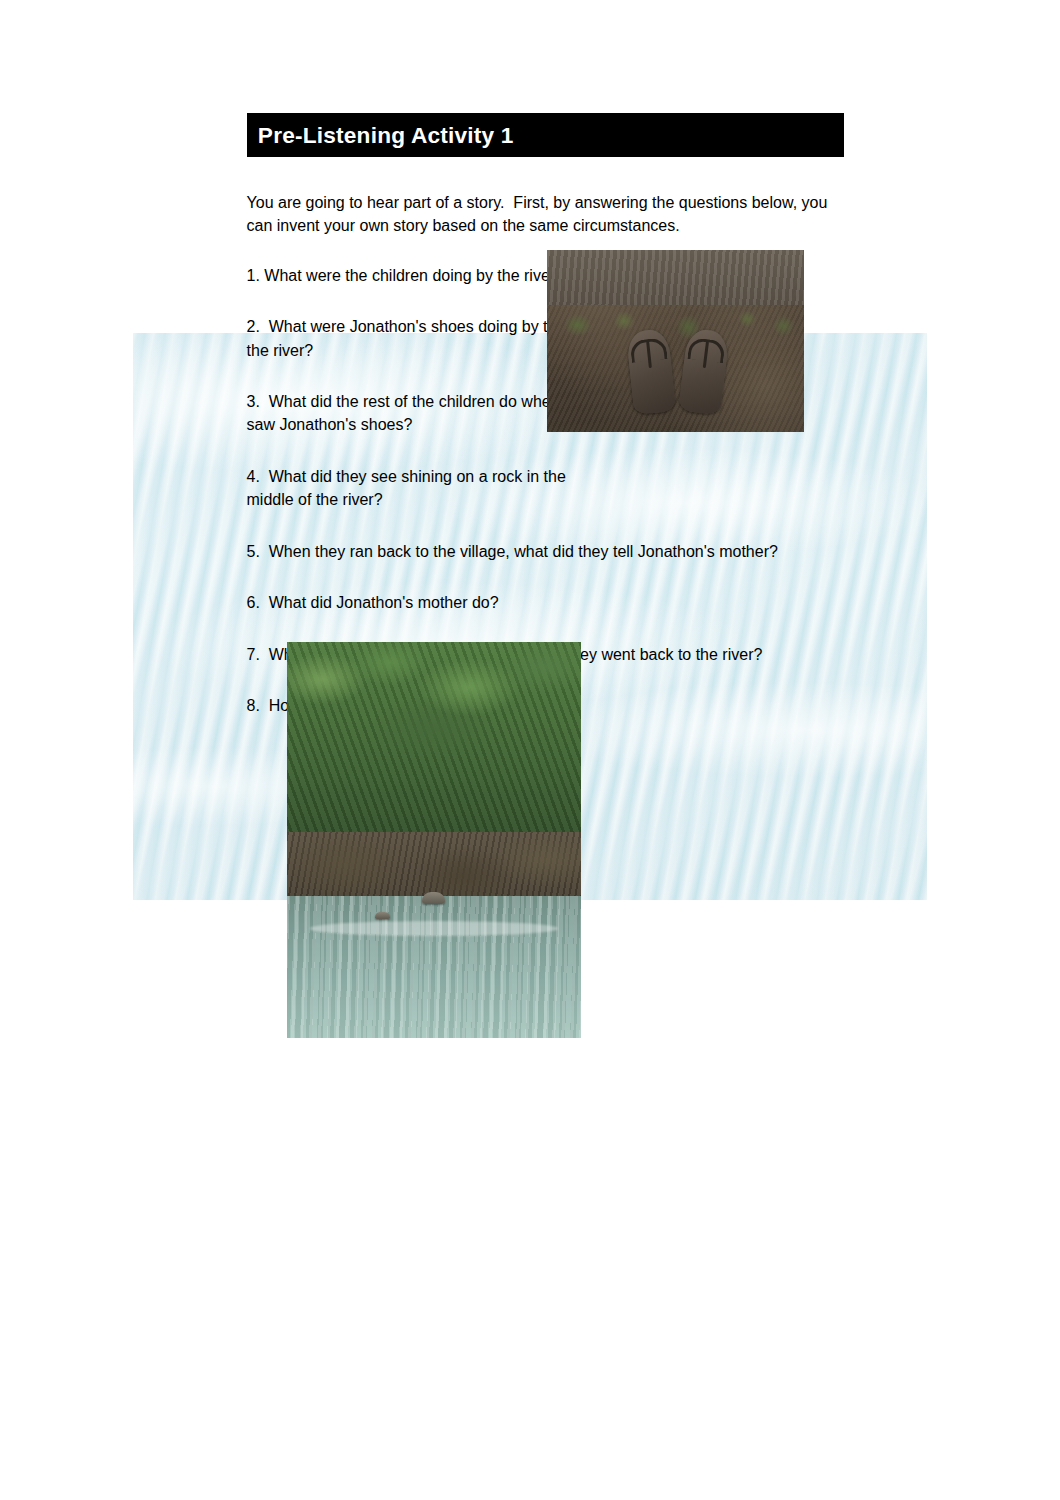Pre-Listening Activity 1
You are going to hear part of a story. First, by answering the questions below, you can invent your own story based on the same circumstances.
1. What were the children doing by the river?
2. What were Jonathon's shoes doing by the side of the river?
3. What did the rest of the children do when they saw Jonathon's shoes?
4. What did they see shining on a rock in the middle of the river?
5. When they ran back to the village, what did they tell Jonathon's mother?
6. What did Jonathon's mother do?
7. What did the rest of the villagers do when they went back to the river?
8. How does your story end?